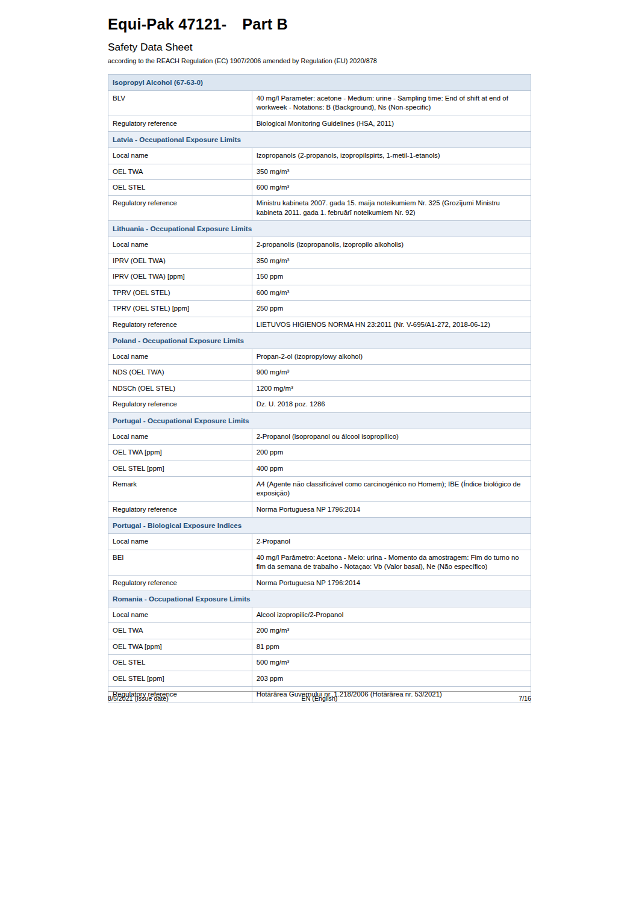Equi-Pak 47121-Part B
Safety Data Sheet
according to the REACH Regulation (EC) 1907/2006 amended by Regulation (EU) 2020/878
| Isopropyl Alcohol (67-63-0) |
| BLV | 40 mg/l Parameter: acetone - Medium: urine - Sampling time: End of shift at end of workweek - Notations: B (Background), Ns (Non-specific) |
| Regulatory reference | Biological Monitoring Guidelines (HSA, 2011) |
| Latvia - Occupational Exposure Limits |
| Local name | Izopropanols (2-propanols, izopropilspirts, 1-metil-1-etanols) |
| OEL TWA | 350 mg/m³ |
| OEL STEL | 600 mg/m³ |
| Regulatory reference | Ministru kabineta 2007. gada 15. maija noteikumiem Nr. 325 (Grozījumi Ministru kabineta 2011. gada 1. februārī noteikumiem Nr. 92) |
| Lithuania - Occupational Exposure Limits |
| Local name | 2-propanolis (izopropanolis, izopropilo alkoholis) |
| IPRV (OEL TWA) | 350 mg/m³ |
| IPRV (OEL TWA) [ppm] | 150 ppm |
| TPRV (OEL STEL) | 600 mg/m³ |
| TPRV (OEL STEL) [ppm] | 250 ppm |
| Regulatory reference | LIETUVOS HIGIENOS NORMA HN 23:2011 (Nr. V-695/A1-272, 2018-06-12) |
| Poland - Occupational Exposure Limits |
| Local name | Propan-2-ol (izopropylowy alkohol) |
| NDS (OEL TWA) | 900 mg/m³ |
| NDSCh (OEL STEL) | 1200 mg/m³ |
| Regulatory reference | Dz. U. 2018 poz. 1286 |
| Portugal - Occupational Exposure Limits |
| Local name | 2-Propanol (isopropanol ou álcool isopropílico) |
| OEL TWA [ppm] | 200 ppm |
| OEL STEL [ppm] | 400 ppm |
| Remark | A4 (Agente não classificável como carcinogénico no Homem); IBE (Índice biológico de exposição) |
| Regulatory reference | Norma Portuguesa NP 1796:2014 |
| Portugal - Biological Exposure Indices |
| Local name | 2-Propanol |
| BEI | 40 mg/l Parâmetro: Acetona - Meio: urina - Momento da amostragem: Fim do turno no fim da semana de trabalho - Notaçao: Vb (Valor basal), Ne (Não específico) |
| Regulatory reference | Norma Portuguesa NP 1796:2014 |
| Romania - Occupational Exposure Limits |
| Local name | Alcool izopropilic/2-Propanol |
| OEL TWA | 200 mg/m³ |
| OEL TWA [ppm] | 81 ppm |
| OEL STEL | 500 mg/m³ |
| OEL STEL [ppm] | 203 ppm |
| Regulatory reference | Hotărârea Guvernului nr. 1.218/2006 (Hotărârea nr. 53/2021) |
8/5/2021 (Issue date)
EN (English)
7/16